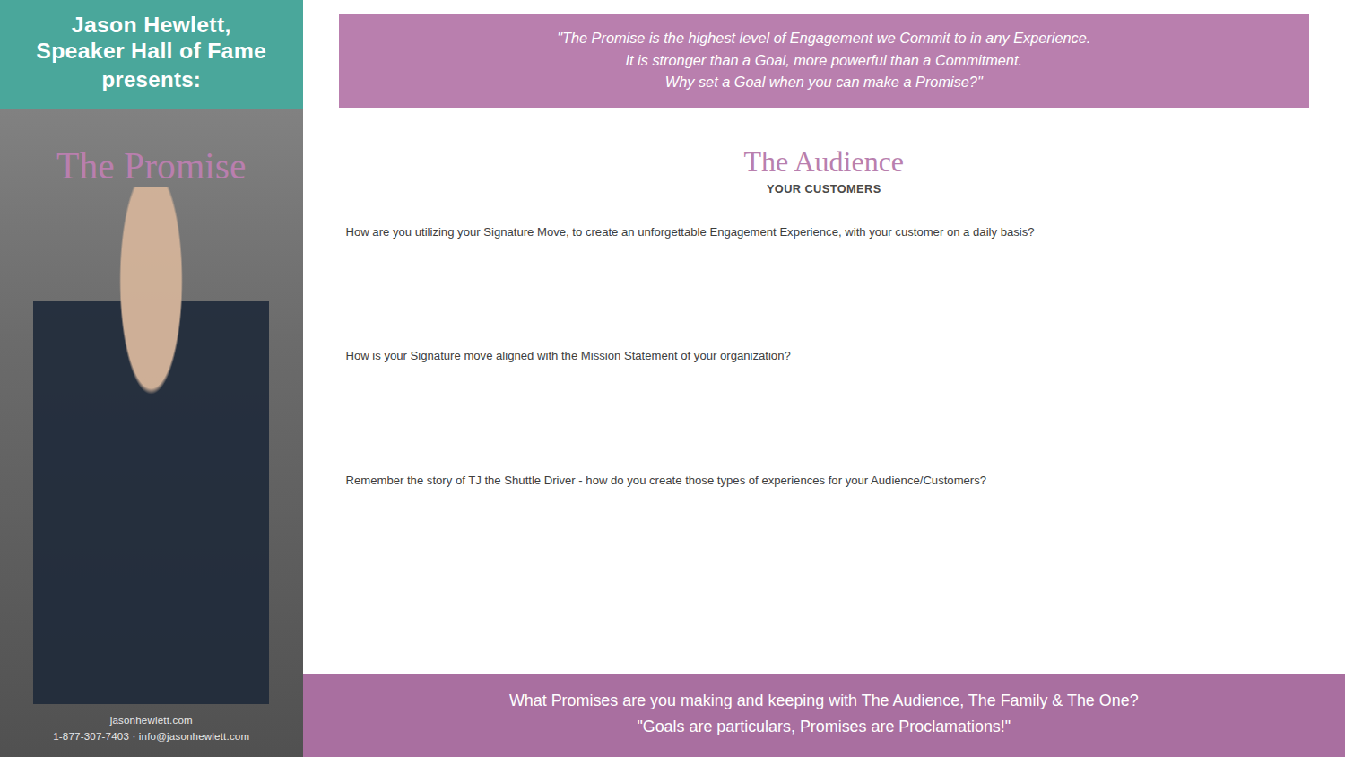Jason Hewlett,
Speaker Hall of Fame presents:
The Promise
jasonhewlett.com
1-877-307-7403 · info@jasonhewlett.com
"The Promise is the highest level of Engagement we Commit to in any Experience.
It is stronger than a Goal, more powerful than a Commitment.
Why set a Goal when you can make a Promise?"
The Audience
YOUR CUSTOMERS
How are you utilizing your Signature Move, to create an unforgettable Engagement Experience, with your customer on a daily basis?
How is your Signature move aligned with the Mission Statement of your organization?
Remember the story of TJ the Shuttle Driver - how do you create those types of experiences for your Audience/Customers?
What Promises are you making and keeping with The Audience, The Family & The One?
"Goals are particulars, Promises are Proclamations!"